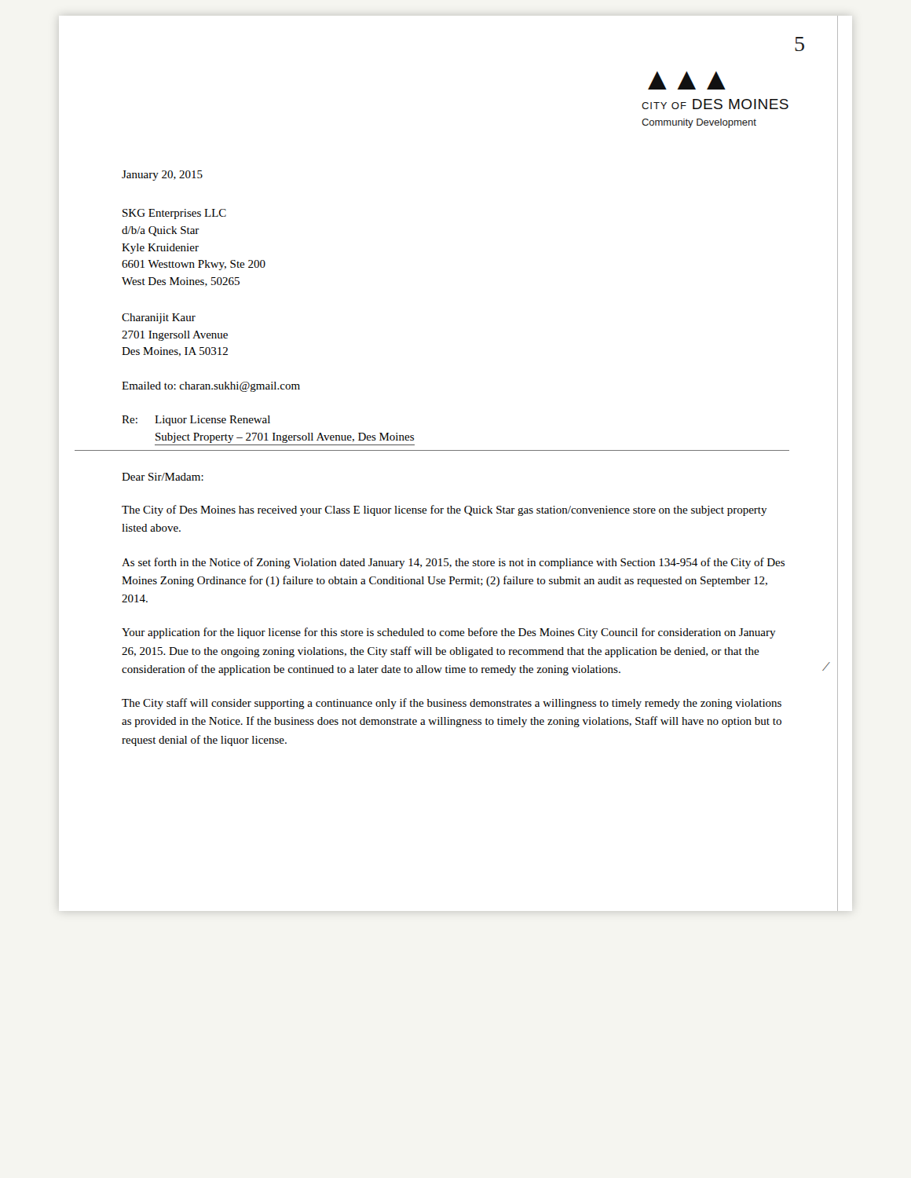5
▲▲▲
CITY OF DES MOINES
Community Development
January 20, 2015
SKG Enterprises LLC
d/b/a Quick Star
Kyle Kruidenier
6601 Westtown Pkwy, Ste 200
West Des Moines, 50265
Charanijit Kaur
2701 Ingersoll Avenue
Des Moines, IA 50312
Emailed to: charan.sukhi@gmail.com
Re: Liquor License Renewal
Subject Property – 2701 Ingersoll Avenue, Des Moines
Dear Sir/Madam:
The City of Des Moines has received your Class E liquor license for the Quick Star gas station/convenience store on the subject property listed above.
As set forth in the Notice of Zoning Violation dated January 14, 2015, the store is not in compliance with Section 134-954 of the City of Des Moines Zoning Ordinance for (1) failure to obtain a Conditional Use Permit; (2) failure to submit an audit as requested on September 12, 2014.
Your application for the liquor license for this store is scheduled to come before the Des Moines City Council for consideration on January 26, 2015. Due to the ongoing zoning violations, the City staff will be obligated to recommend that the application be denied, or that the consideration of the application be continued to a later date to allow time to remedy the zoning violations.
The City staff will consider supporting a continuance only if the business demonstrates a willingness to timely remedy the zoning violations as provided in the Notice. If the business does not demonstrate a willingness to timely the zoning violations, Staff will have no option but to request denial of the liquor license.
/